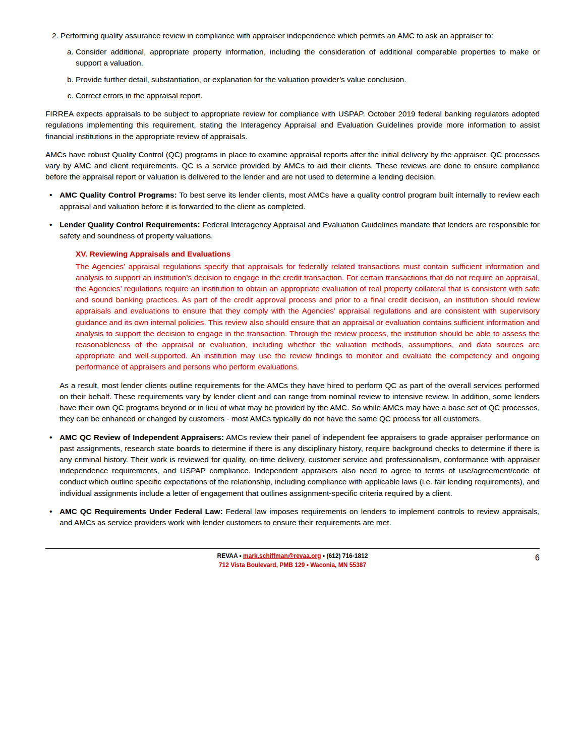Performing quality assurance review in compliance with appraiser independence which permits an AMC to ask an appraiser to:
Consider additional, appropriate property information, including the consideration of additional comparable properties to make or support a valuation.
Provide further detail, substantiation, or explanation for the valuation provider’s value conclusion.
Correct errors in the appraisal report.
FIRREA expects appraisals to be subject to appropriate review for compliance with USPAP. October 2019 federal banking regulators adopted regulations implementing this requirement, stating the Interagency Appraisal and Evaluation Guidelines provide more information to assist financial institutions in the appropriate review of appraisals.
AMCs have robust Quality Control (QC) programs in place to examine appraisal reports after the initial delivery by the appraiser. QC processes vary by AMC and client requirements. QC is a service provided by AMCs to aid their clients. These reviews are done to ensure compliance before the appraisal report or valuation is delivered to the lender and are not used to determine a lending decision.
AMC Quality Control Programs: To best serve its lender clients, most AMCs have a quality control program built internally to review each appraisal and valuation before it is forwarded to the client as completed.
Lender Quality Control Requirements: Federal Interagency Appraisal and Evaluation Guidelines mandate that lenders are responsible for safety and soundness of property valuations.
XV. Reviewing Appraisals and Evaluations
The Agencies’ appraisal regulations specify that appraisals for federally related transactions must contain sufficient information and analysis to support an institution’s decision to engage in the credit transaction. For certain transactions that do not require an appraisal, the Agencies’ regulations require an institution to obtain an appropriate evaluation of real property collateral that is consistent with safe and sound banking practices. As part of the credit approval process and prior to a final credit decision, an institution should review appraisals and evaluations to ensure that they comply with the Agencies’ appraisal regulations and are consistent with supervisory guidance and its own internal policies. This review also should ensure that an appraisal or evaluation contains sufficient information and analysis to support the decision to engage in the transaction. Through the review process, the institution should be able to assess the reasonableness of the appraisal or evaluation, including whether the valuation methods, assumptions, and data sources are appropriate and well-supported. An institution may use the review findings to monitor and evaluate the competency and ongoing performance of appraisers and persons who perform evaluations.
As a result, most lender clients outline requirements for the AMCs they have hired to perform QC as part of the overall services performed on their behalf. These requirements vary by lender client and can range from nominal review to intensive review. In addition, some lenders have their own QC programs beyond or in lieu of what may be provided by the AMC. So while AMCs may have a base set of QC processes, they can be enhanced or changed by customers - most AMCs typically do not have the same QC process for all customers.
AMC QC Review of Independent Appraisers: AMCs review their panel of independent fee appraisers to grade appraiser performance on past assignments, research state boards to determine if there is any disciplinary history, require background checks to determine if there is any criminal history. Their work is reviewed for quality, on-time delivery, customer service and professionalism, conformance with appraiser independence requirements, and USPAP compliance. Independent appraisers also need to agree to terms of use/agreement/code of conduct which outline specific expectations of the relationship, including compliance with applicable laws (i.e. fair lending requirements), and individual assignments include a letter of engagement that outlines assignment-specific criteria required by a client.
AMC QC Requirements Under Federal Law: Federal law imposes requirements on lenders to implement controls to review appraisals, and AMCs as service providers work with lender customers to ensure their requirements are met.
6
REVAA • mark.schiffman@revaa.org • (612) 716-1812
712 Vista Boulevard, PMB 129 • Waconia, MN 55387